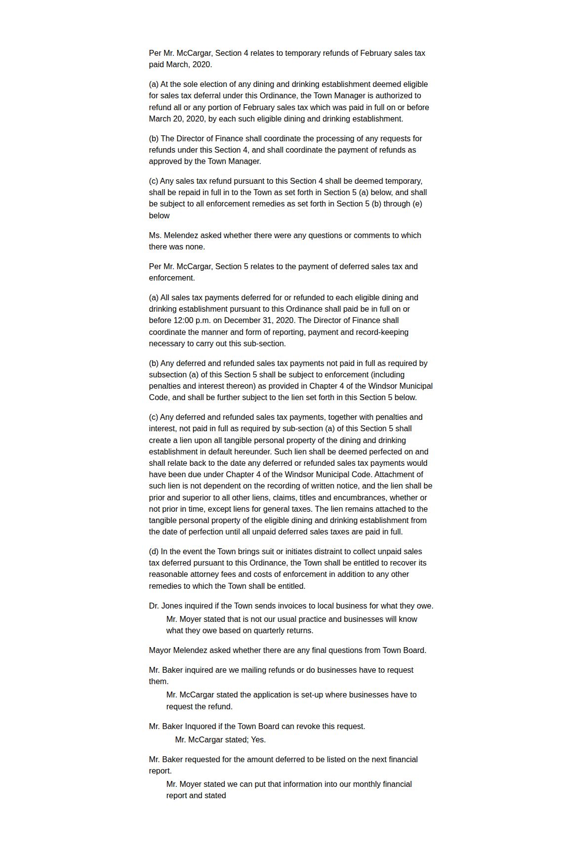Per Mr. McCargar, Section 4 relates to temporary refunds of February sales tax paid March, 2020.
(a) At the sole election of any dining and drinking establishment deemed eligible for sales tax deferral under this Ordinance, the Town Manager is authorized to refund all or any portion of February sales tax which was paid in full on or before March 20, 2020, by each such eligible dining and drinking establishment.
(b) The Director of Finance shall coordinate the processing of any requests for refunds under this Section 4, and shall coordinate the payment of refunds as approved by the Town Manager.
(c) Any sales tax refund pursuant to this Section 4 shall be deemed temporary, shall be repaid in full in to the Town as set forth in Section 5 (a) below, and shall be subject to all enforcement remedies as set forth in Section 5 (b) through (e) below
Ms. Melendez asked whether there were any questions or comments to which there was none.
Per Mr. McCargar, Section 5 relates to the payment of deferred sales tax and enforcement.
(a) All sales tax payments deferred for or refunded to each eligible dining and drinking establishment pursuant to this Ordinance shall paid be in full on or before 12:00 p.m. on December 31, 2020. The Director of Finance shall coordinate the manner and form of reporting, payment and record-keeping necessary to carry out this sub-section.
(b) Any deferred and refunded sales tax payments not paid in full as required by subsection (a) of this Section 5 shall be subject to enforcement (including penalties and interest thereon) as provided in Chapter 4 of the Windsor Municipal Code, and shall be further subject to the lien set forth in this Section 5 below.
(c) Any deferred and refunded sales tax payments, together with penalties and interest, not paid in full as required by sub-section (a) of this Section 5 shall create a lien upon all tangible personal property of the dining and drinking establishment in default hereunder. Such lien shall be deemed perfected on and shall relate back to the date any deferred or refunded sales tax payments would have been due under Chapter 4 of the Windsor Municipal Code. Attachment of such lien is not dependent on the recording of written notice, and the lien shall be prior and superior to all other liens, claims, titles and encumbrances, whether or not prior in time, except liens for general taxes. The lien remains attached to the tangible personal property of the eligible dining and drinking establishment from the date of perfection until all unpaid deferred sales taxes are paid in full.
(d) In the event the Town brings suit or initiates distraint to collect unpaid sales tax deferred pursuant to this Ordinance, the Town shall be entitled to recover its reasonable attorney fees and costs of enforcement in addition to any other remedies to which the Town shall be entitled.
Dr. Jones inquired if the Town sends invoices to local business for what they owe.
Mr. Moyer stated that is not our usual practice and businesses will know what they owe based on quarterly returns.
Mayor Melendez asked whether there are any final questions from Town Board.
Mr. Baker inquired are we mailing refunds or do businesses have to request them.
Mr. McCargar stated the application is set-up where businesses have to request the refund.
Mr. Baker Inquored if the Town Board can revoke this request.
Mr. McCargar stated; Yes.
Mr. Baker requested for the amount deferred to be listed on the next financial report.
Mr. Moyer stated we can put that information into our monthly financial report and stated